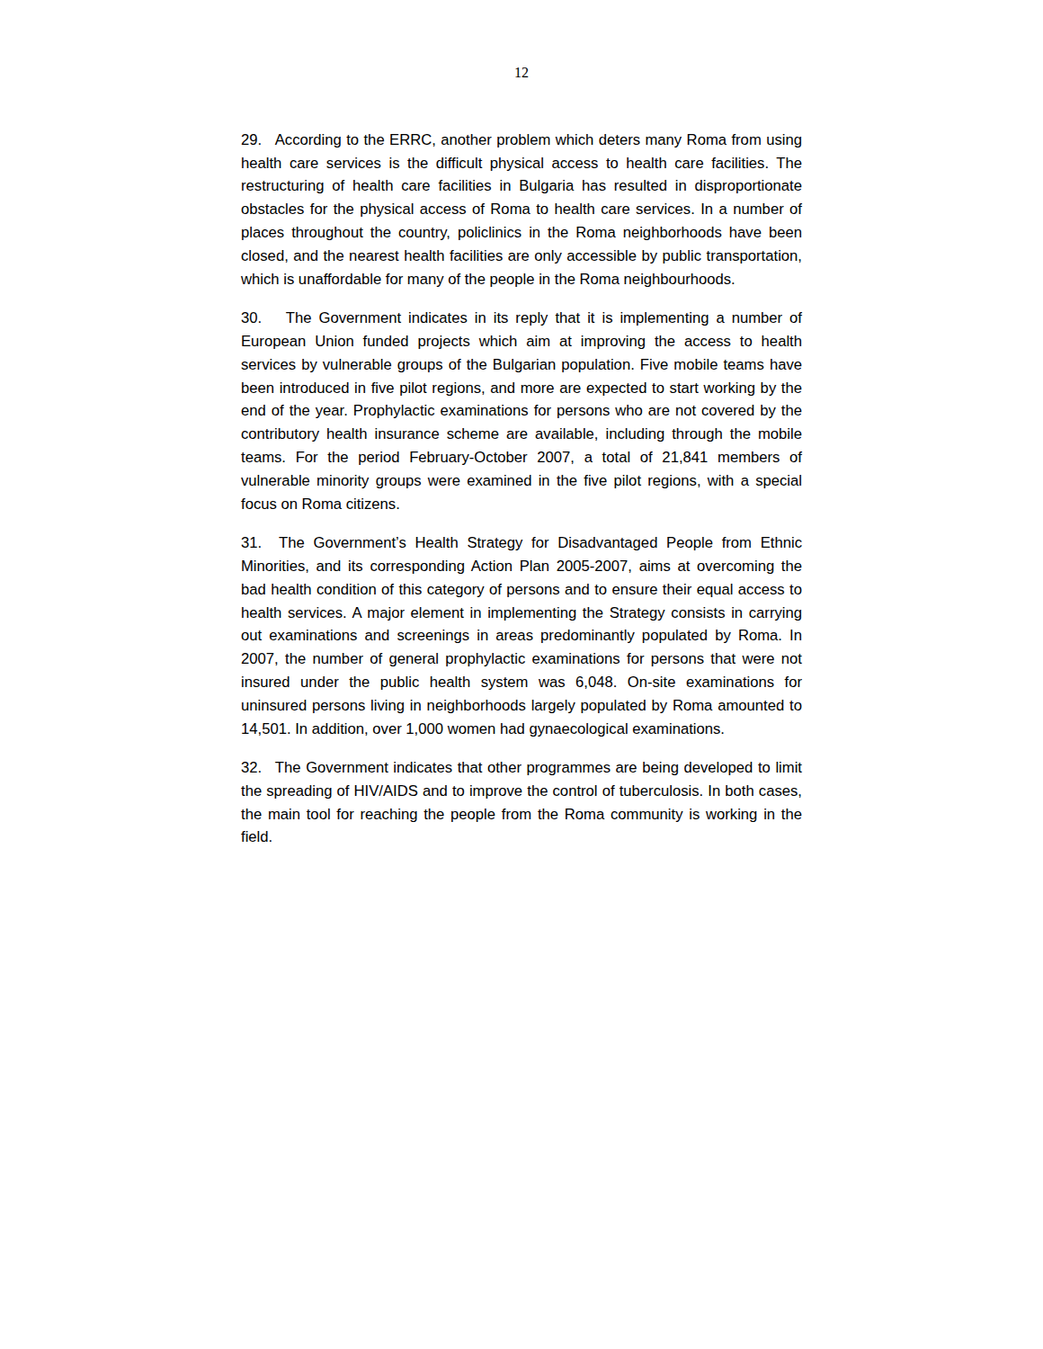12
29. According to the ERRC, another problem which deters many Roma from using health care services is the difficult physical access to health care facilities. The restructuring of health care facilities in Bulgaria has resulted in disproportionate obstacles for the physical access of Roma to health care services. In a number of places throughout the country, policlinics in the Roma neighborhoods have been closed, and the nearest health facilities are only accessible by public transportation, which is unaffordable for many of the people in the Roma neighbourhoods.
30. The Government indicates in its reply that it is implementing a number of European Union funded projects which aim at improving the access to health services by vulnerable groups of the Bulgarian population. Five mobile teams have been introduced in five pilot regions, and more are expected to start working by the end of the year. Prophylactic examinations for persons who are not covered by the contributory health insurance scheme are available, including through the mobile teams. For the period February-October 2007, a total of 21,841 members of vulnerable minority groups were examined in the five pilot regions, with a special focus on Roma citizens.
31. The Government’s Health Strategy for Disadvantaged People from Ethnic Minorities, and its corresponding Action Plan 2005-2007, aims at overcoming the bad health condition of this category of persons and to ensure their equal access to health services. A major element in implementing the Strategy consists in carrying out examinations and screenings in areas predominantly populated by Roma. In 2007, the number of general prophylactic examinations for persons that were not insured under the public health system was 6,048. On-site examinations for uninsured persons living in neighborhoods largely populated by Roma amounted to 14,501. In addition, over 1,000 women had gynaecological examinations.
32. The Government indicates that other programmes are being developed to limit the spreading of HIV/AIDS and to improve the control of tuberculosis. In both cases, the main tool for reaching the people from the Roma community is working in the field.